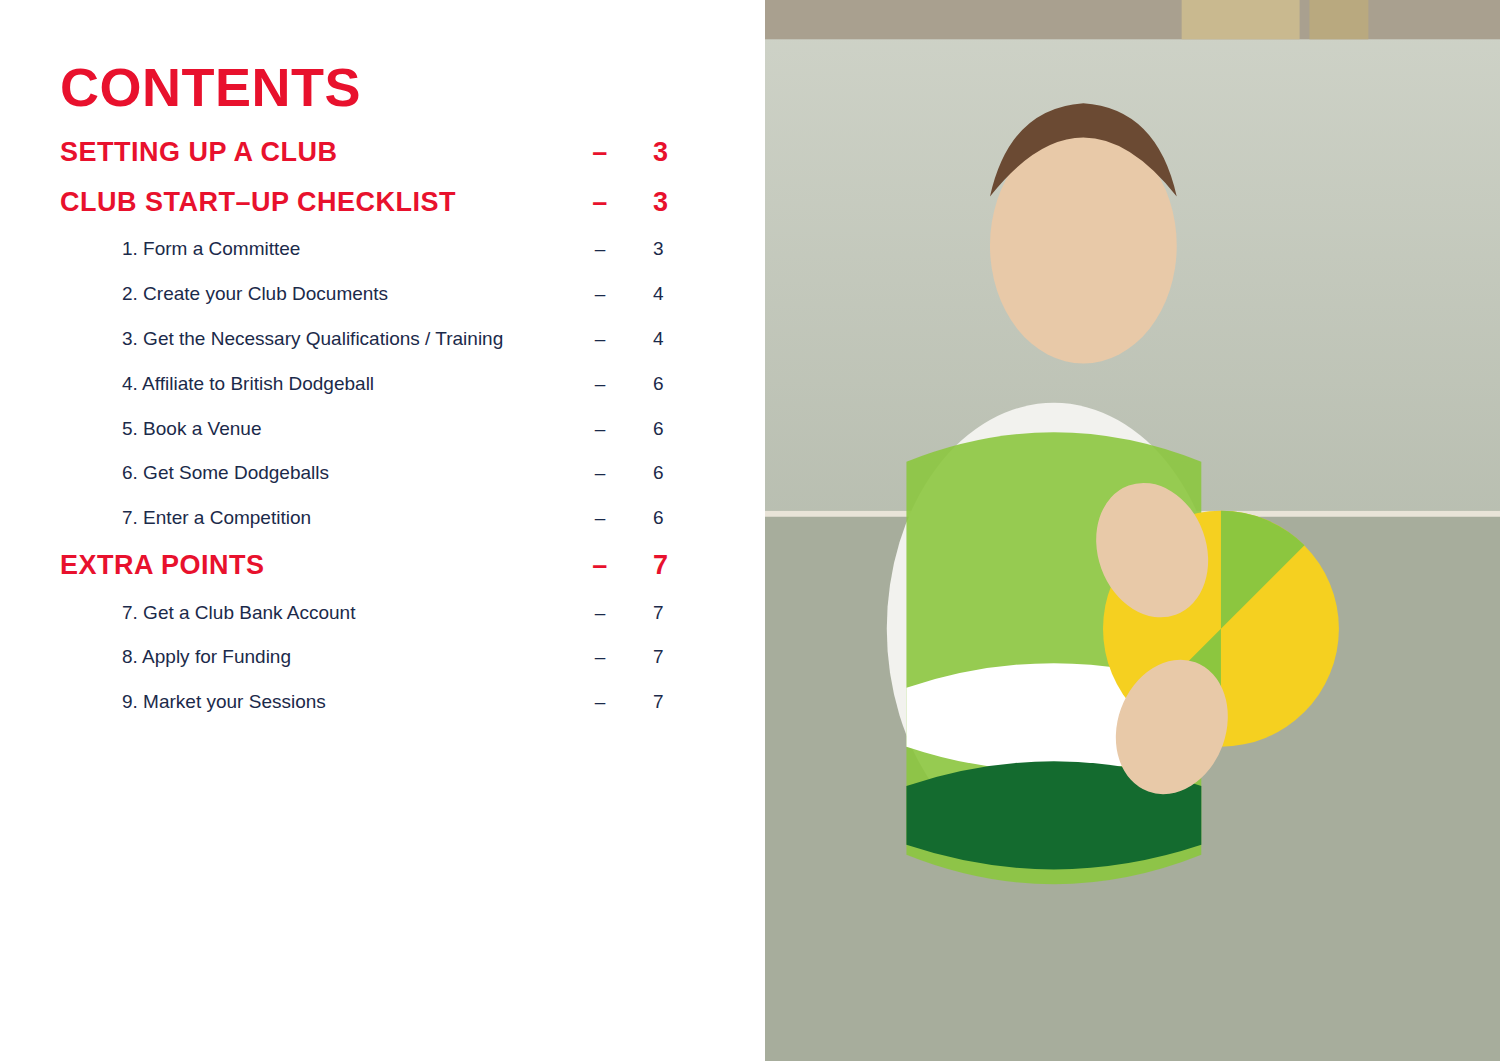Contents
| Setting up a Club | – | 3 |
| Club Start–up Checklist | – | 3 |
| 1. Form a Committee | – | 3 |
| 2. Create your Club Documents | – | 4 |
| 3. Get the Necessary Qualifications / Training | – | 4 |
| 4. Affiliate to British Dodgeball | – | 6 |
| 5. Book a Venue | – | 6 |
| 6. Get Some Dodgeballs | – | 6 |
| 7. Enter a Competition | – | 6 |
| Extra Points | – | 7 |
| 7. Get a Club Bank Account | – | 7 |
| 8. Apply for Funding | – | 7 |
| 9. Market your Sessions | – | 7 |